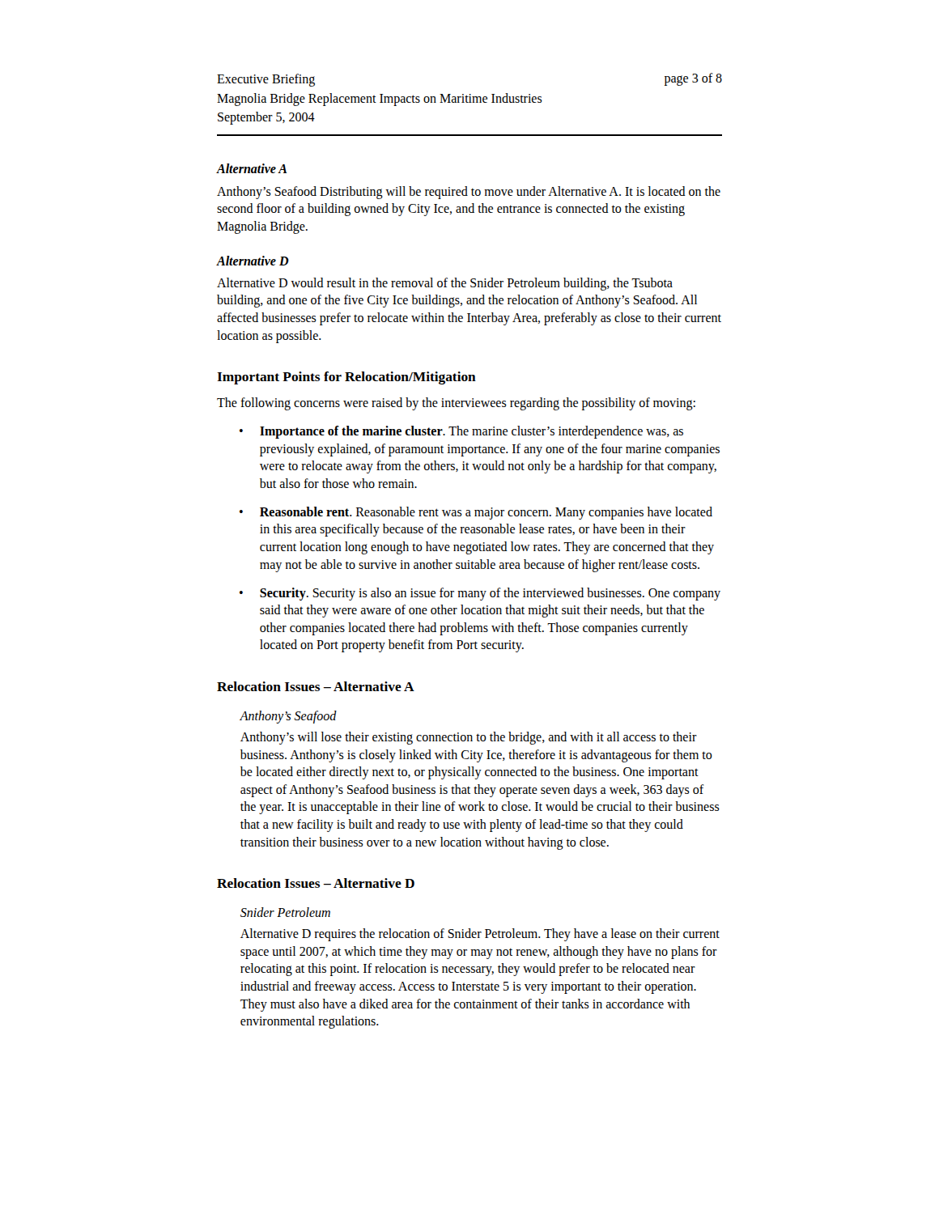Executive Briefing
Magnolia Bridge Replacement Impacts on Maritime Industries
September 5, 2004
page 3 of 8
Alternative A
Anthony’s Seafood Distributing will be required to move under Alternative A. It is located on the second floor of a building owned by City Ice, and the entrance is connected to the existing Magnolia Bridge.
Alternative D
Alternative D would result in the removal of the Snider Petroleum building, the Tsubota building, and one of the five City Ice buildings, and the relocation of Anthony’s Seafood. All affected businesses prefer to relocate within the Interbay Area, preferably as close to their current location as possible.
Important Points for Relocation/Mitigation
The following concerns were raised by the interviewees regarding the possibility of moving:
Importance of the marine cluster. The marine cluster’s interdependence was, as previously explained, of paramount importance. If any one of the four marine companies were to relocate away from the others, it would not only be a hardship for that company, but also for those who remain.
Reasonable rent. Reasonable rent was a major concern. Many companies have located in this area specifically because of the reasonable lease rates, or have been in their current location long enough to have negotiated low rates. They are concerned that they may not be able to survive in another suitable area because of higher rent/lease costs.
Security. Security is also an issue for many of the interviewed businesses. One company said that they were aware of one other location that might suit their needs, but that the other companies located there had problems with theft. Those companies currently located on Port property benefit from Port security.
Relocation Issues – Alternative A
Anthony’s Seafood
Anthony’s will lose their existing connection to the bridge, and with it all access to their business. Anthony’s is closely linked with City Ice, therefore it is advantageous for them to be located either directly next to, or physically connected to the business. One important aspect of Anthony’s Seafood business is that they operate seven days a week, 363 days of the year. It is unacceptable in their line of work to close. It would be crucial to their business that a new facility is built and ready to use with plenty of lead-time so that they could transition their business over to a new location without having to close.
Relocation Issues – Alternative D
Snider Petroleum
Alternative D requires the relocation of Snider Petroleum. They have a lease on their current space until 2007, at which time they may or may not renew, although they have no plans for relocating at this point. If relocation is necessary, they would prefer to be relocated near industrial and freeway access. Access to Interstate 5 is very important to their operation. They must also have a diked area for the containment of their tanks in accordance with environmental regulations.